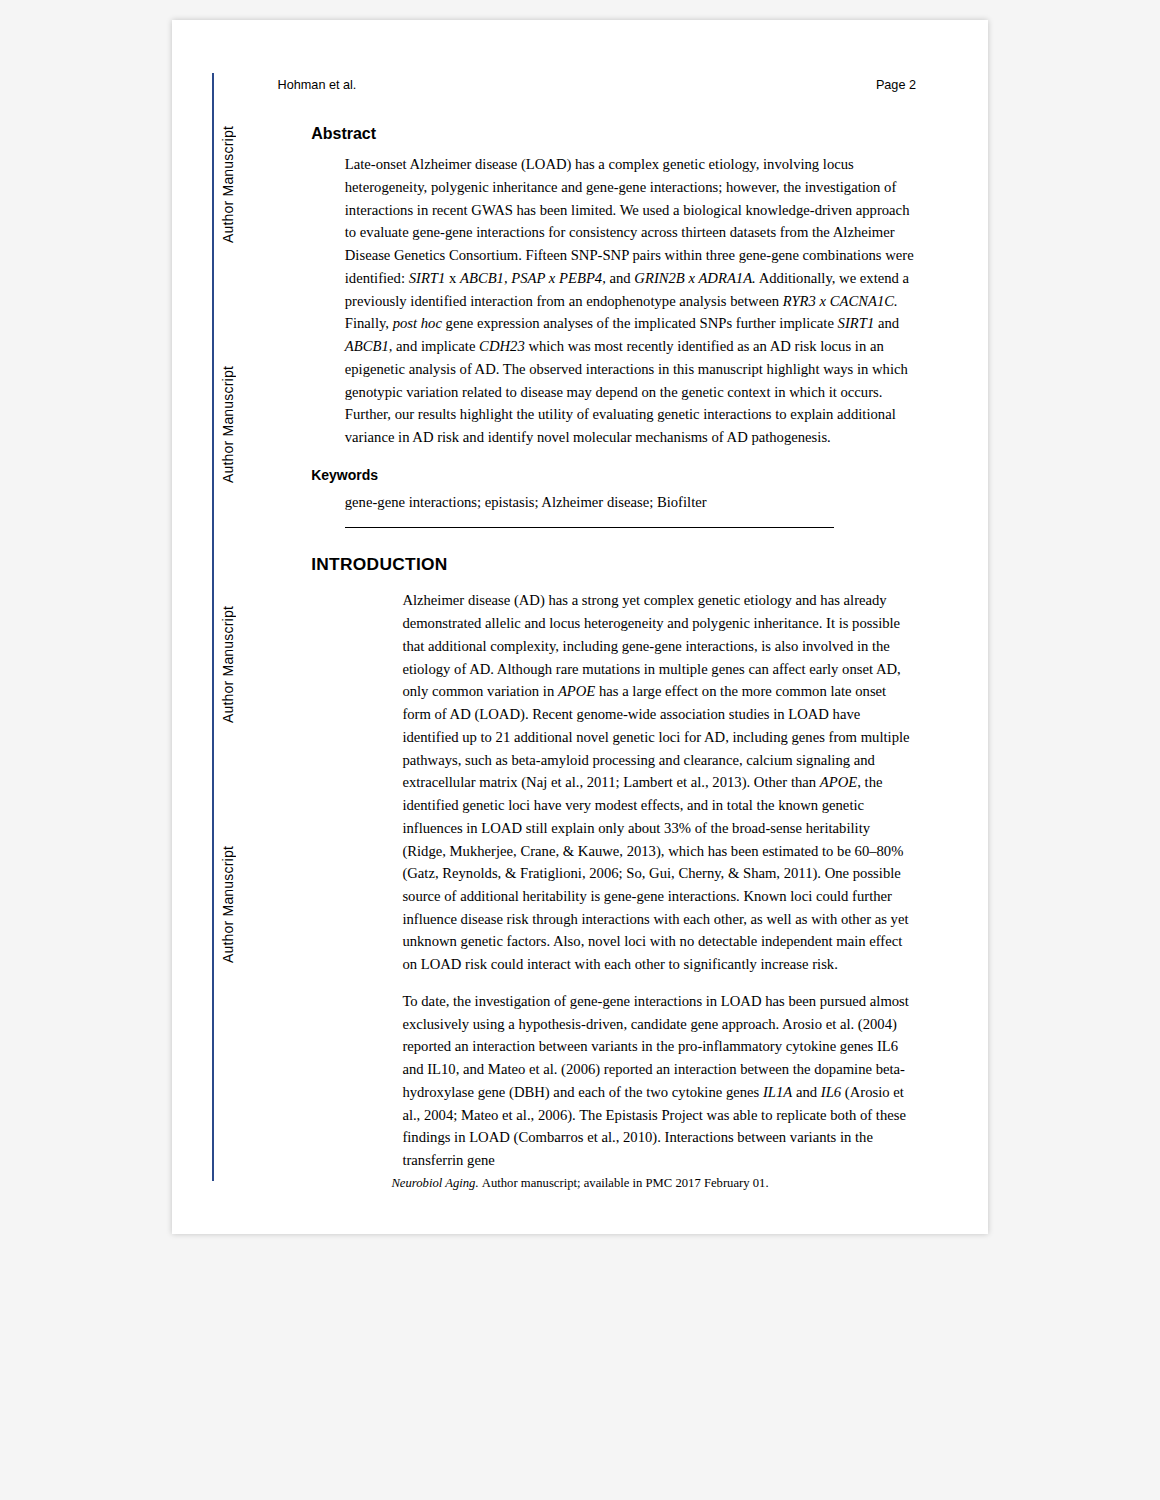Author Manuscript Author Manuscript Author Manuscript Author Manuscript
Hohman et al.
Page 2
Abstract
Late-onset Alzheimer disease (LOAD) has a complex genetic etiology, involving locus heterogeneity, polygenic inheritance and gene-gene interactions; however, the investigation of interactions in recent GWAS has been limited. We used a biological knowledge-driven approach to evaluate gene-gene interactions for consistency across thirteen datasets from the Alzheimer Disease Genetics Consortium. Fifteen SNP-SNP pairs within three gene-gene combinations were identified: SIRT1 x ABCB1, PSAP x PEBP4, and GRIN2B x ADRA1A. Additionally, we extend a previously identified interaction from an endophenotype analysis between RYR3 x CACNA1C. Finally, post hoc gene expression analyses of the implicated SNPs further implicate SIRT1 and ABCB1, and implicate CDH23 which was most recently identified as an AD risk locus in an epigenetic analysis of AD. The observed interactions in this manuscript highlight ways in which genotypic variation related to disease may depend on the genetic context in which it occurs. Further, our results highlight the utility of evaluating genetic interactions to explain additional variance in AD risk and identify novel molecular mechanisms of AD pathogenesis.
Keywords
gene-gene interactions; epistasis; Alzheimer disease; Biofilter
INTRODUCTION
Alzheimer disease (AD) has a strong yet complex genetic etiology and has already demonstrated allelic and locus heterogeneity and polygenic inheritance. It is possible that additional complexity, including gene-gene interactions, is also involved in the etiology of AD. Although rare mutations in multiple genes can affect early onset AD, only common variation in APOE has a large effect on the more common late onset form of AD (LOAD). Recent genome-wide association studies in LOAD have identified up to 21 additional novel genetic loci for AD, including genes from multiple pathways, such as beta-amyloid processing and clearance, calcium signaling and extracellular matrix (Naj et al., 2011; Lambert et al., 2013). Other than APOE, the identified genetic loci have very modest effects, and in total the known genetic influences in LOAD still explain only about 33% of the broad-sense heritability (Ridge, Mukherjee, Crane, & Kauwe, 2013), which has been estimated to be 60–80% (Gatz, Reynolds, & Fratiglioni, 2006; So, Gui, Cherny, & Sham, 2011). One possible source of additional heritability is gene-gene interactions. Known loci could further influence disease risk through interactions with each other, as well as with other as yet unknown genetic factors. Also, novel loci with no detectable independent main effect on LOAD risk could interact with each other to significantly increase risk.
To date, the investigation of gene-gene interactions in LOAD has been pursued almost exclusively using a hypothesis-driven, candidate gene approach. Arosio et al. (2004) reported an interaction between variants in the pro-inflammatory cytokine genes IL6 and IL10, and Mateo et al. (2006) reported an interaction between the dopamine beta-hydroxylase gene (DBH) and each of the two cytokine genes IL1A and IL6 (Arosio et al., 2004; Mateo et al., 2006). The Epistasis Project was able to replicate both of these findings in LOAD (Combarros et al., 2010). Interactions between variants in the transferrin gene
Neurobiol Aging. Author manuscript; available in PMC 2017 February 01.